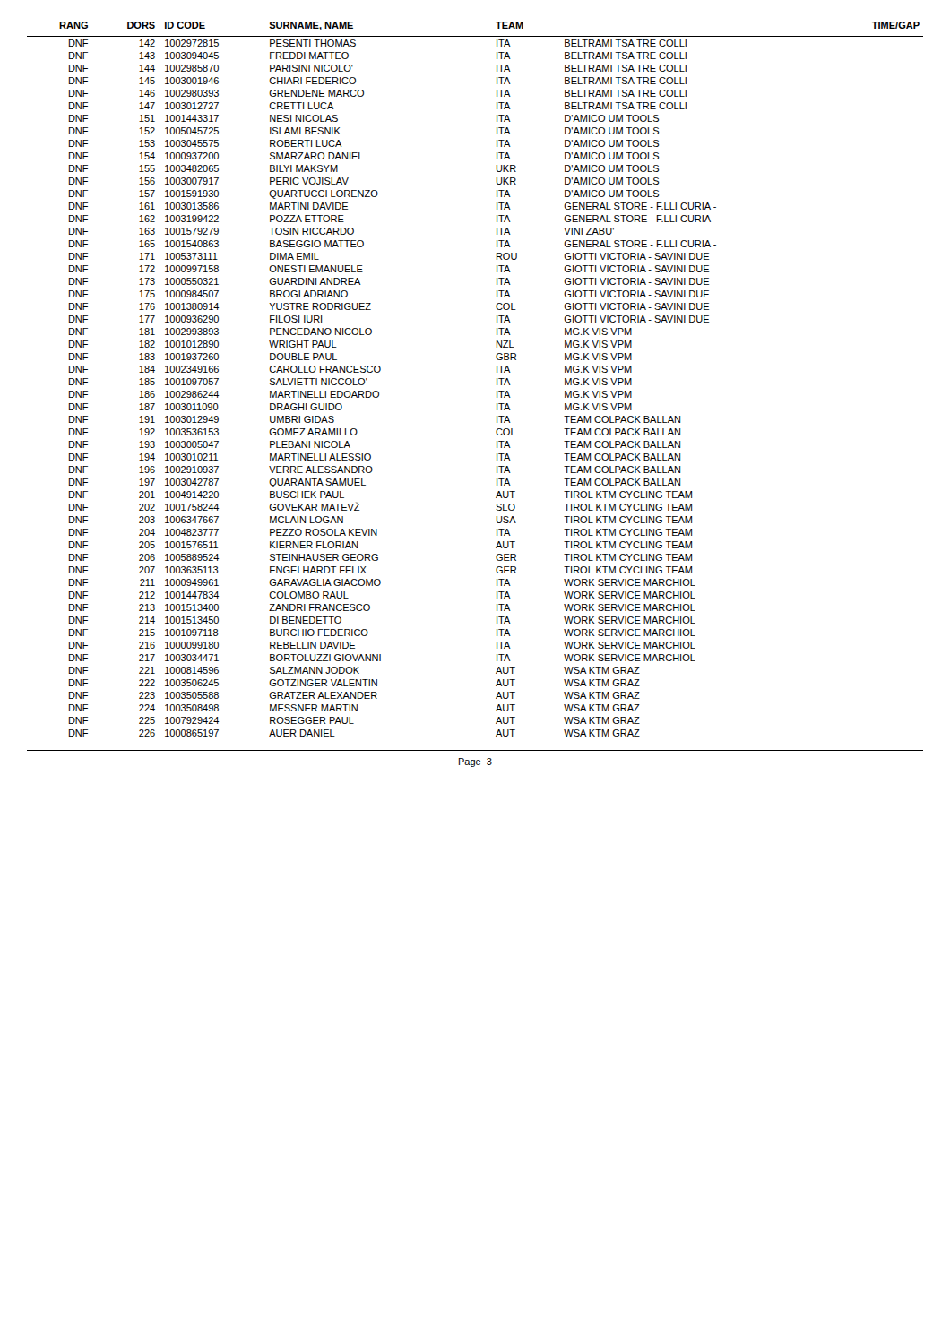| RANG | DORS | ID CODE | SURNAME, NAME | TEAM | | TIME/GAP |
| --- | --- | --- | --- | --- | --- | --- |
| DNF | 142 | 1002972815 | PESENTI THOMAS | ITA | BELTRAMI TSA TRE COLLI | |
| DNF | 143 | 1003094045 | FREDDI MATTEO | ITA | BELTRAMI TSA TRE COLLI | |
| DNF | 144 | 1002985870 | PARISINI NICOLO' | ITA | BELTRAMI TSA TRE COLLI | |
| DNF | 145 | 1003001946 | CHIARI FEDERICO | ITA | BELTRAMI TSA TRE COLLI | |
| DNF | 146 | 1002980393 | GRENDENE MARCO | ITA | BELTRAMI TSA TRE COLLI | |
| DNF | 147 | 1003012727 | CRETTI LUCA | ITA | BELTRAMI TSA TRE COLLI | |
| DNF | 151 | 1001443317 | NESI NICOLAS | ITA | D'AMICO UM TOOLS | |
| DNF | 152 | 1005045725 | ISLAMI BESNIK | ITA | D'AMICO UM TOOLS | |
| DNF | 153 | 1003045575 | ROBERTI LUCA | ITA | D'AMICO UM TOOLS | |
| DNF | 154 | 1000937200 | SMARZARO DANIEL | ITA | D'AMICO UM TOOLS | |
| DNF | 155 | 1003482065 | BILYI MAKSYM | UKR | D'AMICO UM TOOLS | |
| DNF | 156 | 1003007917 | PERIC VOJISLAV | UKR | D'AMICO UM TOOLS | |
| DNF | 157 | 1001591930 | QUARTUCCI LORENZO | ITA | D'AMICO UM TOOLS | |
| DNF | 161 | 1003013586 | MARTINI DAVIDE | ITA | GENERAL STORE - F.LLI CURIA - | |
| DNF | 162 | 1003199422 | POZZA ETTORE | ITA | GENERAL STORE - F.LLI CURIA - | |
| DNF | 163 | 1001579279 | TOSIN RICCARDO | ITA | VINI ZABU' | |
| DNF | 165 | 1001540863 | BASEGGIO MATTEO | ITA | GENERAL STORE - F.LLI CURIA - | |
| DNF | 171 | 1005373111 | DIMA EMIL | ROU | GIOTTI VICTORIA - SAVINI DUE | |
| DNF | 172 | 1000997158 | ONESTI EMANUELE | ITA | GIOTTI VICTORIA - SAVINI DUE | |
| DNF | 173 | 1000550321 | GUARDINI ANDREA | ITA | GIOTTI VICTORIA - SAVINI DUE | |
| DNF | 175 | 1000984507 | BROGI ADRIANO | ITA | GIOTTI VICTORIA - SAVINI DUE | |
| DNF | 176 | 1001380914 | YUSTRE RODRIGUEZ | COL | GIOTTI VICTORIA - SAVINI DUE | |
| DNF | 177 | 1000936290 | FILOSI IURI | ITA | GIOTTI VICTORIA - SAVINI DUE | |
| DNF | 181 | 1002993893 | PENCEDANO NICOLO | ITA | MG.K VIS VPM | |
| DNF | 182 | 1001012890 | WRIGHT PAUL | NZL | MG.K VIS VPM | |
| DNF | 183 | 1001937260 | DOUBLE PAUL | GBR | MG.K VIS VPM | |
| DNF | 184 | 1002349166 | CAROLLO FRANCESCO | ITA | MG.K VIS VPM | |
| DNF | 185 | 1001097057 | SALVIETTI NICCOLO' | ITA | MG.K VIS VPM | |
| DNF | 186 | 1002986244 | MARTINELLI EDOARDO | ITA | MG.K VIS VPM | |
| DNF | 187 | 1003011090 | DRAGHI GUIDO | ITA | MG.K VIS VPM | |
| DNF | 191 | 1003012949 | UMBRI GIDAS | ITA | TEAM COLPACK BALLAN | |
| DNF | 192 | 1003536153 | GOMEZ ARAMILLO | COL | TEAM COLPACK BALLAN | |
| DNF | 193 | 1003005047 | PLEBANI NICOLA | ITA | TEAM COLPACK BALLAN | |
| DNF | 194 | 1003010211 | MARTINELLI ALESSIO | ITA | TEAM COLPACK BALLAN | |
| DNF | 196 | 1002910937 | VERRE ALESSANDRO | ITA | TEAM COLPACK BALLAN | |
| DNF | 197 | 1003042787 | QUARANTA SAMUEL | ITA | TEAM COLPACK BALLAN | |
| DNF | 201 | 1004914220 | BUSCHEK PAUL | AUT | TIROL KTM CYCLING TEAM | |
| DNF | 202 | 1001758244 | GOVEKAR MATEVŽ | SLO | TIROL KTM CYCLING TEAM | |
| DNF | 203 | 1006347667 | MCLAIN LOGAN | USA | TIROL KTM CYCLING TEAM | |
| DNF | 204 | 1004823777 | PEZZO ROSOLA KEVIN | ITA | TIROL KTM CYCLING TEAM | |
| DNF | 205 | 1001576511 | KIERNER FLORIAN | AUT | TIROL KTM CYCLING TEAM | |
| DNF | 206 | 1005889524 | STEINHAUSER GEORG | GER | TIROL KTM CYCLING TEAM | |
| DNF | 207 | 1003635113 | ENGELHARDT FELIX | GER | TIROL KTM CYCLING TEAM | |
| DNF | 211 | 1000949961 | GARAVAGLIA GIACOMO | ITA | WORK SERVICE MARCHIOL | |
| DNF | 212 | 1001447834 | COLOMBO RAUL | ITA | WORK SERVICE MARCHIOL | |
| DNF | 213 | 1001513400 | ZANDRI FRANCESCO | ITA | WORK SERVICE MARCHIOL | |
| DNF | 214 | 1001513450 | DI BENEDETTO | ITA | WORK SERVICE MARCHIOL | |
| DNF | 215 | 1001097118 | BURCHIO FEDERICO | ITA | WORK SERVICE MARCHIOL | |
| DNF | 216 | 1000099180 | REBELLIN DAVIDE | ITA | WORK SERVICE MARCHIOL | |
| DNF | 217 | 1003034471 | BORTOLUZZI GIOVANNI | ITA | WORK SERVICE MARCHIOL | |
| DNF | 221 | 1000814596 | SALZMANN JODOK | AUT | WSA KTM GRAZ | |
| DNF | 222 | 1003506245 | GOTZINGER VALENTIN | AUT | WSA KTM GRAZ | |
| DNF | 223 | 1003505588 | GRATZER ALEXANDER | AUT | WSA KTM GRAZ | |
| DNF | 224 | 1003508498 | MESSNER MARTIN | AUT | WSA KTM GRAZ | |
| DNF | 225 | 1007929424 | ROSEGGER PAUL | AUT | WSA KTM GRAZ | |
| DNF | 226 | 1000865197 | AUER DANIEL | AUT | WSA KTM GRAZ | |
Page 3